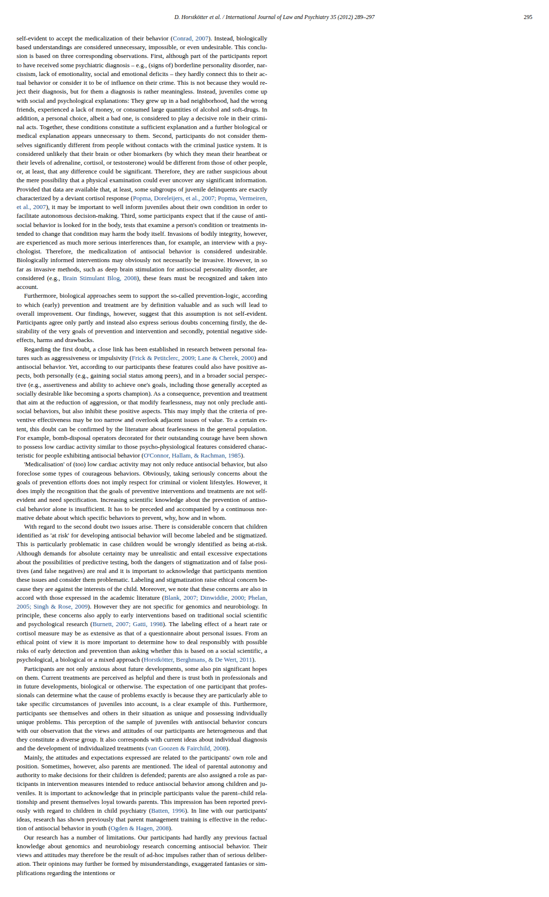D. Horstkötter et al. / International Journal of Law and Psychiatry 35 (2012) 289–297 295
self-evident to accept the medicalization of their behavior (Conrad, 2007). Instead, biologically based understandings are considered unnecessary, impossible, or even undesirable. This conclusion is based on three corresponding observations. First, although part of the participants report to have received some psychiatric diagnosis – e.g., (signs of) borderline personality disorder, narcissism, lack of emotionality, social and emotional deficits – they hardly connect this to their actual behavior or consider it to be of influence on their crime. This is not because they would reject their diagnosis, but for them a diagnosis is rather meaningless. Instead, juveniles come up with social and psychological explanations: They grew up in a bad neighborhood, had the wrong friends, experienced a lack of money, or consumed large quantities of alcohol and soft-drugs. In addition, a personal choice, albeit a bad one, is considered to play a decisive role in their criminal acts. Together, these conditions constitute a sufficient explanation and a further biological or medical explanation appears unnecessary to them. Second, participants do not consider themselves significantly different from people without contacts with the criminal justice system. It is considered unlikely that their brain or other biomarkers (by which they mean their heartbeat or their levels of adrenaline, cortisol, or testosterone) would be different from those of other people, or, at least, that any difference could be significant. Therefore, they are rather suspicious about the mere possibility that a physical examination could ever uncover any significant information. Provided that data are available that, at least, some subgroups of juvenile delinquents are exactly characterized by a deviant cortisol response (Popma, Doreleijers, et al., 2007; Popma, Vermeiren, et al., 2007), it may be important to well inform juveniles about their own condition in order to facilitate autonomous decision-making. Third, some participants expect that if the cause of antisocial behavior is looked for in the body, tests that examine a person's condition or treatments intended to change that condition may harm the body itself. Invasions of bodily integrity, however, are experienced as much more serious interferences than, for example, an interview with a psychologist. Therefore, the medicalization of antisocial behavior is considered undesirable. Biologically informed interventions may obviously not necessarily be invasive. However, in so far as invasive methods, such as deep brain stimulation for antisocial personality disorder, are considered (e.g., Brain Stimulant Blog, 2008), these fears must be recognized and taken into account.
Furthermore, biological approaches seem to support the so-called prevention-logic, according to which (early) prevention and treatment are by definition valuable and as such will lead to overall improvement. Our findings, however, suggest that this assumption is not self-evident. Participants agree only partly and instead also express serious doubts concerning firstly, the desirability of the very goals of prevention and intervention and secondly, potential negative side-effects, harms and drawbacks.
Regarding the first doubt, a close link has been established in research between personal features such as aggressiveness or impulsivity (Frick & Petitclerc, 2009; Lane & Cherek, 2000) and antisocial behavior. Yet, according to our participants these features could also have positive aspects, both personally (e.g., gaining social status among peers), and in a broader social perspective (e.g., assertiveness and ability to achieve one's goals, including those generally accepted as socially desirable like becoming a sports champion). As a consequence, prevention and treatment that aim at the reduction of aggression, or that modify fearlessness, may not only preclude antisocial behaviors, but also inhibit these positive aspects. This may imply that the criteria of preventive effectiveness may be too narrow and overlook adjacent issues of value. To a certain extent, this doubt can be confirmed by the literature about fearlessness in the general population. For example, bomb-disposal operators decorated for their outstanding courage have been shown to possess low cardiac activity similar to those psycho-physiological features considered characteristic for people exhibiting antisocial behavior (O'Connor, Hallam, & Rachman, 1985).
'Medicalisation' of (too) low cardiac activity may not only reduce antisocial behavior, but also foreclose some types of courageous behaviors. Obviously, taking seriously concerns about the goals of prevention efforts does not imply respect for criminal or violent lifestyles. However, it does imply the recognition that the goals of preventive interventions and treatments are not self-evident and need specification. Increasing scientific knowledge about the prevention of antisocial behavior alone is insufficient. It has to be preceded and accompanied by a continuous normative debate about which specific behaviors to prevent, why, how and in whom.
With regard to the second doubt two issues arise. There is considerable concern that children identified as 'at risk' for developing antisocial behavior will become labeled and be stigmatized. This is particularly problematic in case children would be wrongly identified as being at-risk. Although demands for absolute certainty may be unrealistic and entail excessive expectations about the possibilities of predictive testing, both the dangers of stigmatization and of false positives (and false negatives) are real and it is important to acknowledge that participants mention these issues and consider them problematic. Labeling and stigmatization raise ethical concern because they are against the interests of the child. Moreover, we note that these concerns are also in accord with those expressed in the academic literature (Blank, 2007; Dinwiddie, 2000; Phelan, 2005; Singh & Rose, 2009). However they are not specific for genomics and neurobiology. In principle, these concerns also apply to early interventions based on traditional social scientific and psychological research (Burnett, 2007; Gatti, 1998). The labeling effect of a heart rate or cortisol measure may be as extensive as that of a questionnaire about personal issues. From an ethical point of view it is more important to determine how to deal responsibly with possible risks of early detection and prevention than asking whether this is based on a social scientific, a psychological, a biological or a mixed approach (Horstkötter, Berghmans, & De Wert, 2011).
Participants are not only anxious about future developments, some also pin significant hopes on them. Current treatments are perceived as helpful and there is trust both in professionals and in future developments, biological or otherwise. The expectation of one participant that professionals can determine what the cause of problems exactly is because they are particularly able to take specific circumstances of juveniles into account, is a clear example of this. Furthermore, participants see themselves and others in their situation as unique and possessing individually unique problems. This perception of the sample of juveniles with antisocial behavior concurs with our observation that the views and attitudes of our participants are heterogeneous and that they constitute a diverse group. It also corresponds with current ideas about individual diagnosis and the development of individualized treatments (van Goozen & Fairchild, 2008).
Mainly, the attitudes and expectations expressed are related to the participants' own role and position. Sometimes, however, also parents are mentioned. The ideal of parental autonomy and authority to make decisions for their children is defended; parents are also assigned a role as participants in intervention measures intended to reduce antisocial behavior among children and juveniles. It is important to acknowledge that in principle participants value the parent–child relationship and present themselves loyal towards parents. This impression has been reported previously with regard to children in child psychiatry (Batten, 1996). In line with our participants' ideas, research has shown previously that parent management training is effective in the reduction of antisocial behavior in youth (Ogden & Hagen, 2008).
Our research has a number of limitations. Our participants had hardly any previous factual knowledge about genomics and neurobiology research concerning antisocial behavior. Their views and attitudes may therefore be the result of ad-hoc impulses rather than of serious deliberation. Their opinions may further be formed by misunderstandings, exaggerated fantasies or simplifications regarding the intentions or